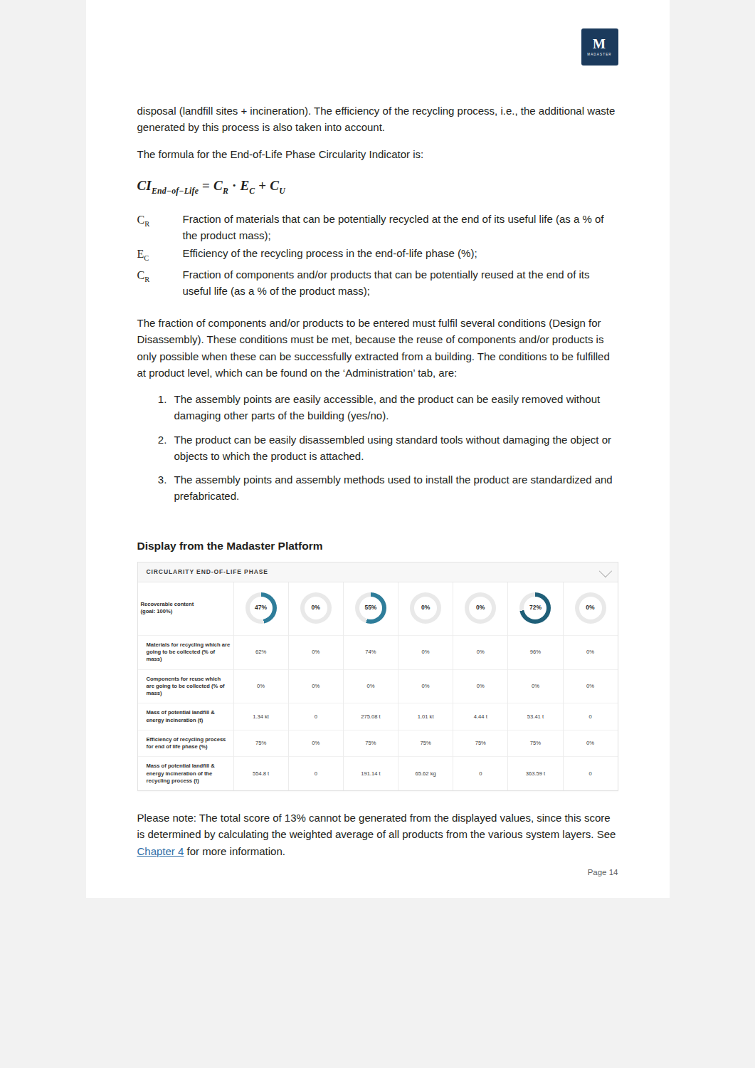M
Madaster
disposal (landfill sites + incineration). The efficiency of the recycling process, i.e., the additional waste generated by this process is also taken into account.
The formula for the End-of-Life Phase Circularity Indicator is:
CIEnd−of−Life = CR · EC + CU
CR
Fraction of materials that can be potentially recycled at the end of its useful life (as a % of the product mass);
EC
Efficiency of the recycling process in the end-of-life phase (%);
CR
Fraction of components and/or products that can be potentially reused at the end of its useful life (as a % of the product mass);
The fraction of components and/or products to be entered must fulfil several conditions (Design for Disassembly). These conditions must be met, because the reuse of components and/or products is only possible when these can be successfully extracted from a building. The conditions to be fulfilled at product level, which can be found on the ‘Administration’ tab, are:
The assembly points are easily accessible, and the product can be easily removed without damaging other parts of the building (yes/no).
The product can be easily disassembled using standard tools without damaging the object or objects to which the product is attached.
The assembly points and assembly methods used to install the product are standardized and prefabricated.
Display from the Madaster Platform
Circularity End-of-Life Phase
| Recoverable content (goal: 100%) | 47% | 0% | 55% | 0% | 0% | 72% | 0% |
| Materials for recycling which are going to be collected (% of mass) | 62% | 0% | 74% | 0% | 0% | 96% | 0% |
| Components for reuse which are going to be collected (% of mass) | 0% | 0% | 0% | 0% | 0% | 0% | 0% |
| Mass of potential landfill & energy incineration (t) | 1.34 kt | 0 | 275.08 t | 1.01 kt | 4.44 t | 53.41 t | 0 |
| Efficiency of recycling process for end of life phase (%) | 75% | 0% | 75% | 75% | 75% | 75% | 0% |
| Mass of potential landfill & energy incineration of the recycling process (t) | 554.8 t | 0 | 191.14 t | 65.62 kg | 0 | 363.59 t | 0 |
Please note: The total score of 13% cannot be generated from the displayed values, since this score is determined by calculating the weighted average of all products from the various system layers. See Chapter 4 for more information.
Page 14